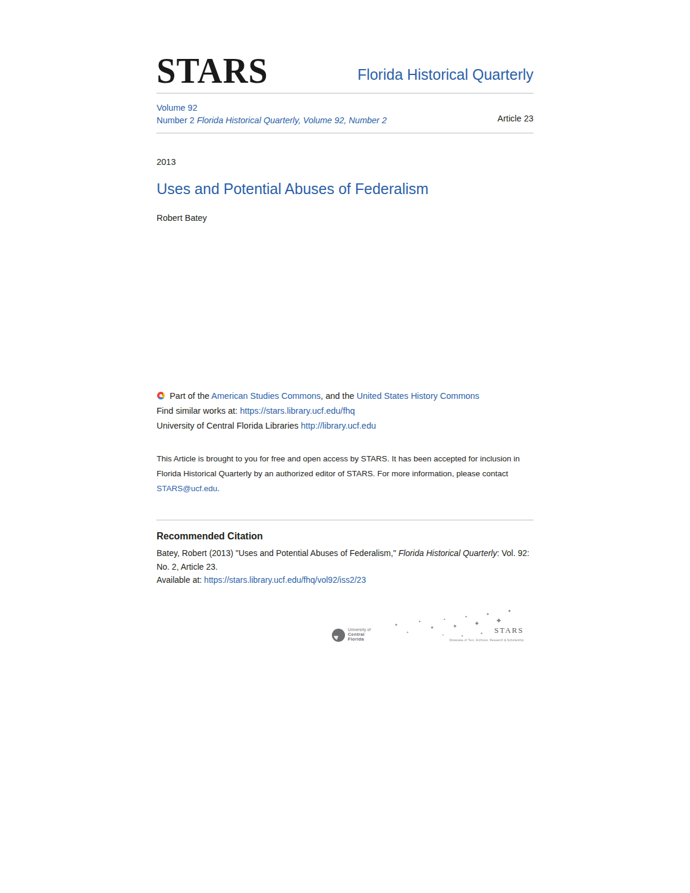STARS
Florida Historical Quarterly
Volume 92
Number 2 Florida Historical Quarterly, Volume 92, Number 2
Article 23
2013
Uses and Potential Abuses of Federalism
Robert Batey
Part of the American Studies Commons, and the United States History Commons
Find similar works at: https://stars.library.ucf.edu/fhq
University of Central Florida Libraries http://library.ucf.edu
This Article is brought to you for free and open access by STARS. It has been accepted for inclusion in Florida Historical Quarterly by an authorized editor of STARS. For more information, please contact STARS@ucf.edu.
Recommended Citation
Batey, Robert (2013) "Uses and Potential Abuses of Federalism," Florida Historical Quarterly: Vol. 92: No. 2, Article 23.
Available at: https://stars.library.ucf.edu/fhq/vol92/iss2/23
University of Central Florida
✦ ✦ ✦ ✦ ✦ ✦ ✦ ✦ ✦ ✦ ✦ ✦ ✦ ✦ STARS Showcase of Text, Archives, Research & Scholarship